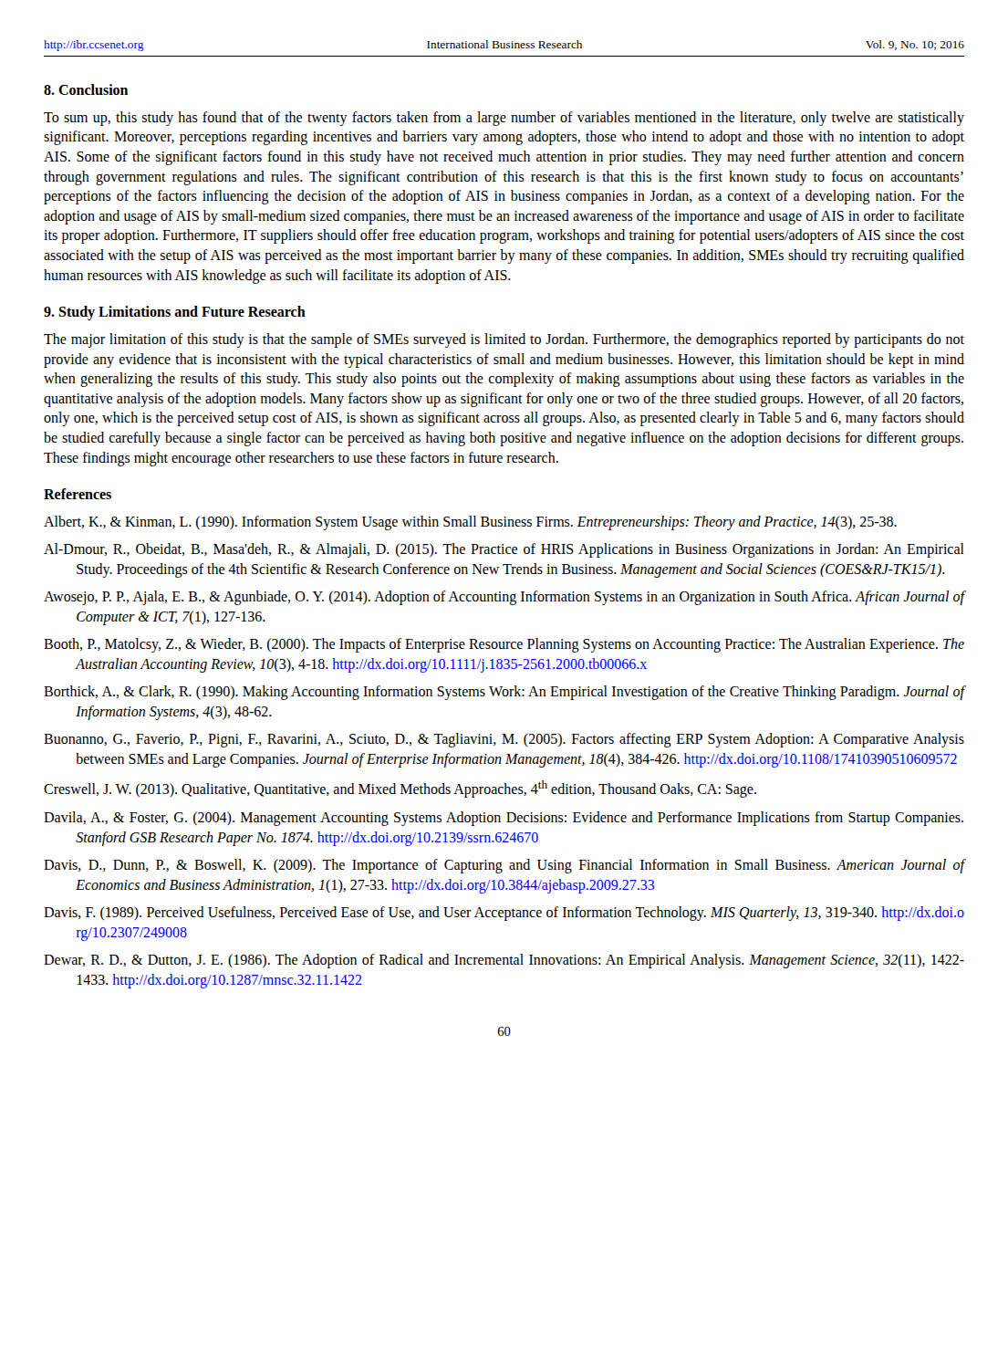http://ibr.ccsenet.org
International Business Research
Vol. 9, No. 10; 2016
8. Conclusion
To sum up, this study has found that of the twenty factors taken from a large number of variables mentioned in the literature, only twelve are statistically significant. Moreover, perceptions regarding incentives and barriers vary among adopters, those who intend to adopt and those with no intention to adopt AIS. Some of the significant factors found in this study have not received much attention in prior studies. They may need further attention and concern through government regulations and rules. The significant contribution of this research is that this is the first known study to focus on accountants’ perceptions of the factors influencing the decision of the adoption of AIS in business companies in Jordan, as a context of a developing nation. For the adoption and usage of AIS by small-medium sized companies, there must be an increased awareness of the importance and usage of AIS in order to facilitate its proper adoption. Furthermore, IT suppliers should offer free education program, workshops and training for potential users/adopters of AIS since the cost associated with the setup of AIS was perceived as the most important barrier by many of these companies. In addition, SMEs should try recruiting qualified human resources with AIS knowledge as such will facilitate its adoption of AIS.
9. Study Limitations and Future Research
The major limitation of this study is that the sample of SMEs surveyed is limited to Jordan. Furthermore, the demographics reported by participants do not provide any evidence that is inconsistent with the typical characteristics of small and medium businesses. However, this limitation should be kept in mind when generalizing the results of this study. This study also points out the complexity of making assumptions about using these factors as variables in the quantitative analysis of the adoption models. Many factors show up as significant for only one or two of the three studied groups. However, of all 20 factors, only one, which is the perceived setup cost of AIS, is shown as significant across all groups. Also, as presented clearly in Table 5 and 6, many factors should be studied carefully because a single factor can be perceived as having both positive and negative influence on the adoption decisions for different groups. These findings might encourage other researchers to use these factors in future research.
References
Albert, K., & Kinman, L. (1990). Information System Usage within Small Business Firms. Entrepreneurships: Theory and Practice, 14(3), 25-38.
Al-Dmour, R., Obeidat, B., Masa'deh, R., & Almajali, D. (2015). The Practice of HRIS Applications in Business Organizations in Jordan: An Empirical Study. Proceedings of the 4th Scientific & Research Conference on New Trends in Business. Management and Social Sciences (COES&RJ-TK15/1).
Awosejo, P. P., Ajala, E. B., & Agunbiade, O. Y. (2014). Adoption of Accounting Information Systems in an Organization in South Africa. African Journal of Computer & ICT, 7(1), 127-136.
Booth, P., Matolcsy, Z., & Wieder, B. (2000). The Impacts of Enterprise Resource Planning Systems on Accounting Practice: The Australian Experience. The Australian Accounting Review, 10(3), 4-18. http://dx.doi.org/10.1111/j.1835-2561.2000.tb00066.x
Borthick, A., & Clark, R. (1990). Making Accounting Information Systems Work: An Empirical Investigation of the Creative Thinking Paradigm. Journal of Information Systems, 4(3), 48-62.
Buonanno, G., Faverio, P., Pigni, F., Ravarini, A., Sciuto, D., & Tagliavini, M. (2005). Factors affecting ERP System Adoption: A Comparative Analysis between SMEs and Large Companies. Journal of Enterprise Information Management, 18(4), 384-426. http://dx.doi.org/10.1108/17410390510609572
Creswell, J. W. (2013). Qualitative, Quantitative, and Mixed Methods Approaches, 4th edition, Thousand Oaks, CA: Sage.
Davila, A., & Foster, G. (2004). Management Accounting Systems Adoption Decisions: Evidence and Performance Implications from Startup Companies. Stanford GSB Research Paper No. 1874. http://dx.doi.org/10.2139/ssrn.624670
Davis, D., Dunn, P., & Boswell, K. (2009). The Importance of Capturing and Using Financial Information in Small Business. American Journal of Economics and Business Administration, 1(1), 27-33. http://dx.doi.org/10.3844/ajebasp.2009.27.33
Davis, F. (1989). Perceived Usefulness, Perceived Ease of Use, and User Acceptance of Information Technology. MIS Quarterly, 13, 319-340. http://dx.doi.org/10.2307/249008
Dewar, R. D., & Dutton, J. E. (1986). The Adoption of Radical and Incremental Innovations: An Empirical Analysis. Management Science, 32(11), 1422-1433. http://dx.doi.org/10.1287/mnsc.32.11.1422
60